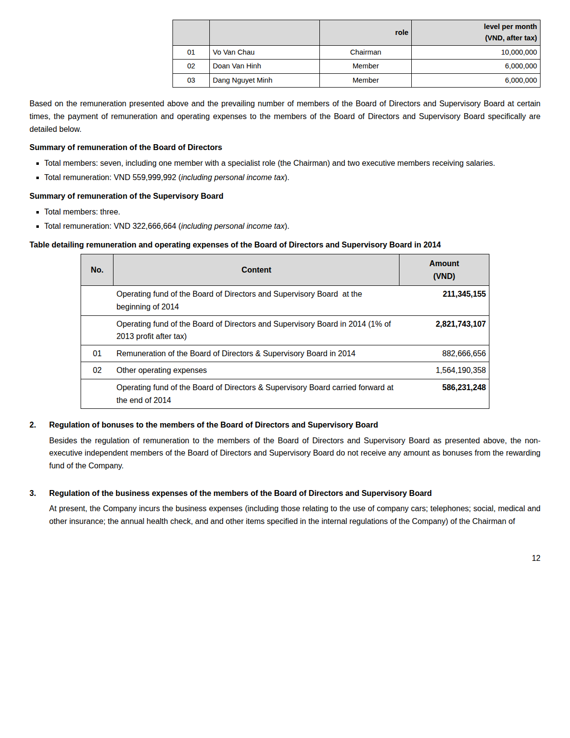| | | role | level per month (VND, after tax) |
| --- | --- | --- | --- |
| 01 | Vo Van Chau | Chairman | 10,000,000 |
| 02 | Doan Van Hinh | Member | 6,000,000 |
| 03 | Dang Nguyet Minh | Member | 6,000,000 |
Based on the remuneration presented above and the prevailing number of members of the Board of Directors and Supervisory Board at certain times, the payment of remuneration and operating expenses to the members of the Board of Directors and Supervisory Board specifically are detailed below.
Summary of remuneration of the Board of Directors
Total members: seven, including one member with a specialist role (the Chairman) and two executive members receiving salaries.
Total remuneration: VND 559,999,992 (including personal income tax).
Summary of remuneration of the Supervisory Board
Total members: three.
Total remuneration: VND 322,666,664 (including personal income tax).
Table detailing remuneration and operating expenses of the Board of Directors and Supervisory Board in 2014
| No. | Content | Amount (VND) |
| --- | --- | --- |
| | Operating fund of the Board of Directors and Supervisory Board at the beginning of 2014 | 211,345,155 |
| | Operating fund of the Board of Directors and Supervisory Board in 2014 (1% of 2013 profit after tax) | 2,821,743,107 |
| 01 | Remuneration of the Board of Directors & Supervisory Board in 2014 | 882,666,656 |
| 02 | Other operating expenses | 1,564,190,358 |
| | Operating fund of the Board of Directors & Supervisory Board carried forward at the end of 2014 | 586,231,248 |
2.
Regulation of bonuses to the members of the Board of Directors and Supervisory Board
Besides the regulation of remuneration to the members of the Board of Directors and Supervisory Board as presented above, the non-executive independent members of the Board of Directors and Supervisory Board do not receive any amount as bonuses from the rewarding fund of the Company.
3.
Regulation of the business expenses of the members of the Board of Directors and Supervisory Board
At present, the Company incurs the business expenses (including those relating to the use of company cars; telephones; social, medical and other insurance; the annual health check, and and other items specified in the internal regulations of the Company) of the Chairman of
12